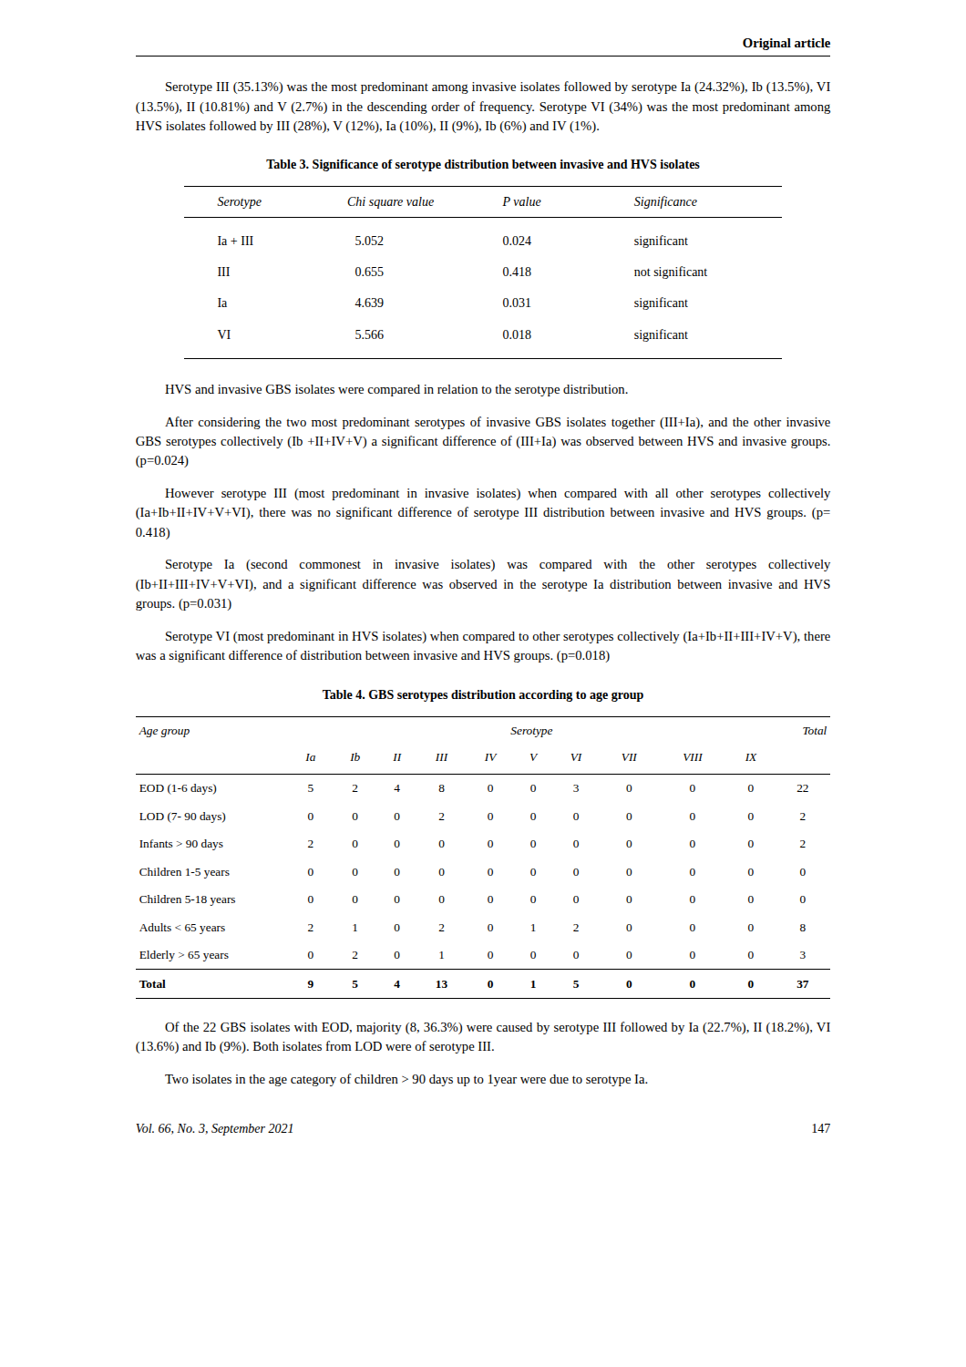Original article
Serotype III (35.13%) was the most predominant among invasive isolates followed by serotype Ia (24.32%), Ib (13.5%), VI (13.5%), II (10.81%) and V (2.7%) in the descending order of frequency. Serotype VI (34%) was the most predominant among HVS isolates followed by III (28%), V (12%), Ia (10%), II (9%), Ib (6%) and IV (1%).
Table 3. Significance of serotype distribution between invasive and HVS isolates
| Serotype | Chi square value | P value | Significance |
| --- | --- | --- | --- |
| Ia + III | 5.052 | 0.024 | significant |
| III | 0.655 | 0.418 | not significant |
| Ia | 4.639 | 0.031 | significant |
| VI | 5.566 | 0.018 | significant |
HVS and invasive GBS isolates were compared in relation to the serotype distribution.
After considering the two most predominant serotypes of invasive GBS isolates together (III+Ia), and the other invasive GBS serotypes collectively (Ib +II+IV+V) a significant difference of (III+Ia) was observed between HVS and invasive groups. (p=0.024)
However serotype III (most predominant in invasive isolates) when compared with all other serotypes collectively (Ia+Ib+II+IV+V+VI), there was no significant difference of serotype III distribution between invasive and HVS groups. (p= 0.418)
Serotype Ia (second commonest in invasive isolates) was compared with the other serotypes collectively (Ib+II+III+IV+V+VI), and a significant difference was observed in the serotype Ia distribution between invasive and HVS groups. (p=0.031)
Serotype VI (most predominant in HVS isolates) when compared to other serotypes collectively (Ia+Ib+II+III+IV+V), there was a significant difference of distribution between invasive and HVS groups. (p=0.018)
Table 4. GBS serotypes distribution according to age group
| Age group | Serotype | Total |
| --- | --- | --- |
| | Ia | Ib | II | III | IV | V | VI | VII | VIII | IX | |
| EOD (1-6 days) | 5 | 2 | 4 | 8 | 0 | 0 | 3 | 0 | 0 | 0 | 22 |
| LOD (7- 90 days) | 0 | 0 | 0 | 2 | 0 | 0 | 0 | 0 | 0 | 0 | 2 |
| Infants > 90 days | 2 | 0 | 0 | 0 | 0 | 0 | 0 | 0 | 0 | 0 | 2 |
| Children 1-5 years | 0 | 0 | 0 | 0 | 0 | 0 | 0 | 0 | 0 | 0 | 0 |
| Children 5-18 years | 0 | 0 | 0 | 0 | 0 | 0 | 0 | 0 | 0 | 0 | 0 |
| Adults < 65 years | 2 | 1 | 0 | 2 | 0 | 1 | 2 | 0 | 0 | 0 | 8 |
| Elderly > 65 years | 0 | 2 | 0 | 1 | 0 | 0 | 0 | 0 | 0 | 0 | 3 |
| Total | 9 | 5 | 4 | 13 | 0 | 1 | 5 | 0 | 0 | 0 | 37 |
Of the 22 GBS isolates with EOD, majority (8, 36.3%) were caused by serotype III followed by Ia (22.7%), II (18.2%), VI (13.6%) and Ib (9%). Both isolates from LOD were of serotype III.
Two isolates in the age category of children > 90 days up to 1year were due to serotype Ia.
Vol. 66, No. 3, September 2021 147